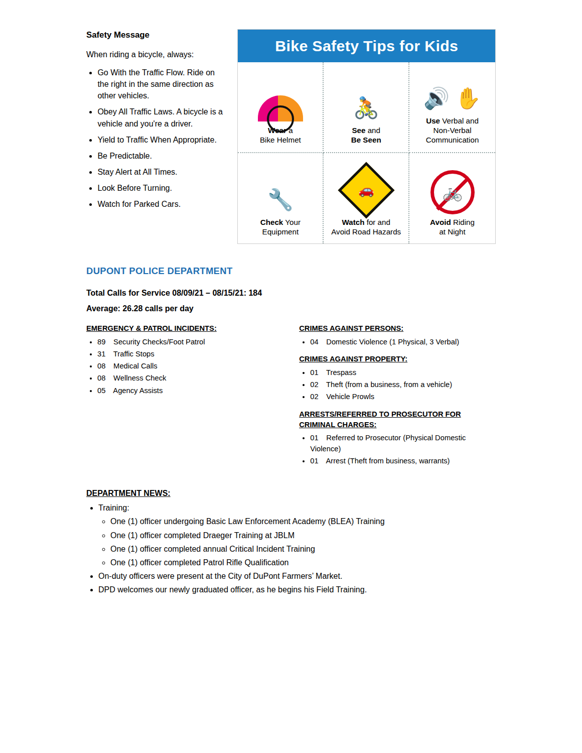Safety Message
When riding a bicycle, always:
Go With the Traffic Flow. Ride on the right in the same direction as other vehicles.
Obey All Traffic Laws. A bicycle is a vehicle and you're a driver.
Yield to Traffic When Appropriate.
Be Predictable.
Stay Alert at All Times.
Look Before Turning.
Watch for Parked Cars.
Bike Safety Tips for Kids
Wear a
Bike Helmet
🚴
See and
Be Seen
🔊 ✋
Use Verbal and
Non-Verbal
Communication
🔧
Check Your
Equipment
🚗
Watch for and
Avoid Road Hazards
🚲
Avoid Riding
at Night
DUPONT POLICE DEPARTMENT
Total Calls for Service 08/09/21 – 08/15/21: 184
Average: 26.28 calls per day
EMERGENCY & PATROL INCIDENTS:
89 Security Checks/Foot Patrol
31 Traffic Stops
08 Medical Calls
08 Wellness Check
05 Agency Assists
CRIMES AGAINST PERSONS:
04 Domestic Violence (1 Physical, 3 Verbal)
CRIMES AGAINST PROPERTY:
01 Trespass
02 Theft (from a business, from a vehicle)
02 Vehicle Prowls
ARRESTS/REFERRED TO PROSECUTOR FOR CRIMINAL CHARGES:
01 Referred to Prosecutor (Physical Domestic Violence)
01 Arrest (Theft from business, warrants)
DEPARTMENT NEWS:
Training:
One (1) officer undergoing Basic Law Enforcement Academy (BLEA) Training
One (1) officer completed Draeger Training at JBLM
One (1) officer completed annual Critical Incident Training
One (1) officer completed Patrol Rifle Qualification
On-duty officers were present at the City of DuPont Farmers’ Market.
DPD welcomes our newly graduated officer, as he begins his Field Training.